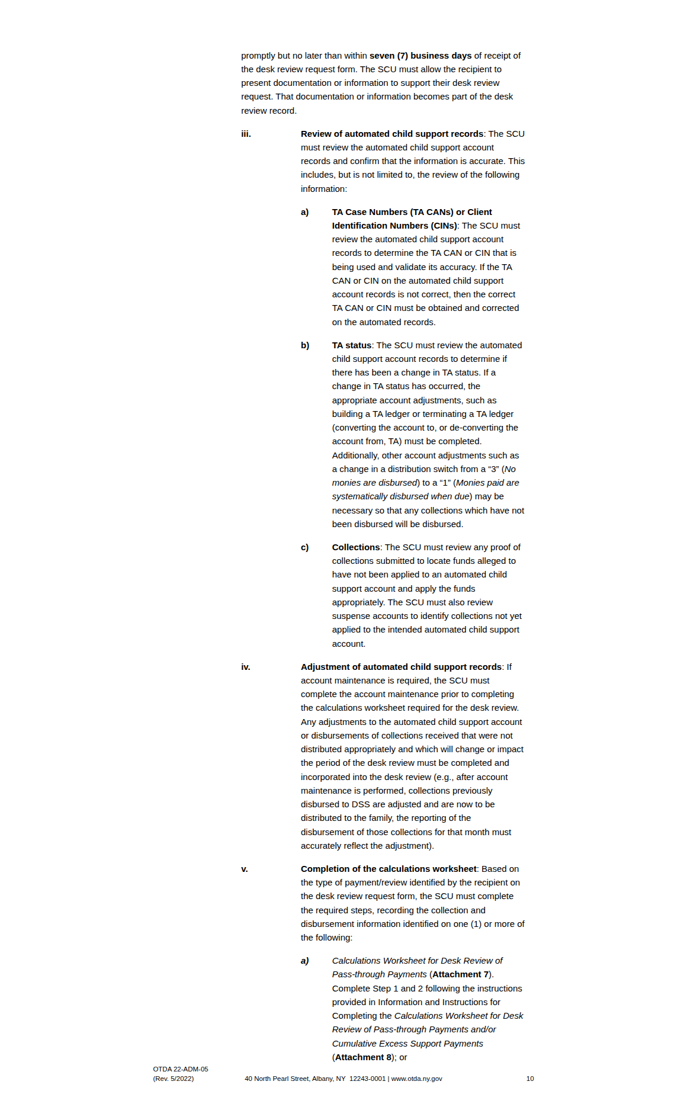promptly but no later than within seven (7) business days of receipt of the desk review request form. The SCU must allow the recipient to present documentation or information to support their desk review request. That documentation or information becomes part of the desk review record.
iii.
Review of automated child support records: The SCU must review the automated child support account records and confirm that the information is accurate. This includes, but is not limited to, the review of the following information:
a)
TA Case Numbers (TA CANs) or Client Identification Numbers (CINs): The SCU must review the automated child support account records to determine the TA CAN or CIN that is being used and validate its accuracy. If the TA CAN or CIN on the automated child support account records is not correct, then the correct TA CAN or CIN must be obtained and corrected on the automated records.
b)
TA status: The SCU must review the automated child support account records to determine if there has been a change in TA status. If a change in TA status has occurred, the appropriate account adjustments, such as building a TA ledger or terminating a TA ledger (converting the account to, or de-converting the account from, TA) must be completed. Additionally, other account adjustments such as a change in a distribution switch from a “3” (No monies are disbursed) to a “1” (Monies paid are systematically disbursed when due) may be necessary so that any collections which have not been disbursed will be disbursed.
c)
Collections: The SCU must review any proof of collections submitted to locate funds alleged to have not been applied to an automated child support account and apply the funds appropriately. The SCU must also review suspense accounts to identify collections not yet applied to the intended automated child support account.
iv.
Adjustment of automated child support records: If account maintenance is required, the SCU must complete the account maintenance prior to completing the calculations worksheet required for the desk review. Any adjustments to the automated child support account or disbursements of collections received that were not distributed appropriately and which will change or impact the period of the desk review must be completed and incorporated into the desk review (e.g., after account maintenance is performed, collections previously disbursed to DSS are adjusted and are now to be distributed to the family, the reporting of the disbursement of those collections for that month must accurately reflect the adjustment).
v.
Completion of the calculations worksheet: Based on the type of payment/review identified by the recipient on the desk review request form, the SCU must complete the required steps, recording the collection and disbursement information identified on one (1) or more of the following:
a)
Calculations Worksheet for Desk Review of Pass-through Payments (Attachment 7). Complete Step 1 and 2 following the instructions provided in Information and Instructions for Completing the Calculations Worksheet for Desk Review of Pass-through Payments and/or Cumulative Excess Support Payments (Attachment 8); or
| OTDA 22-ADM-05 (Rev. 5/2022) | 40 North Pearl Street, Albany, NY 12243-0001 / www.otda.ny.gov | 10 |